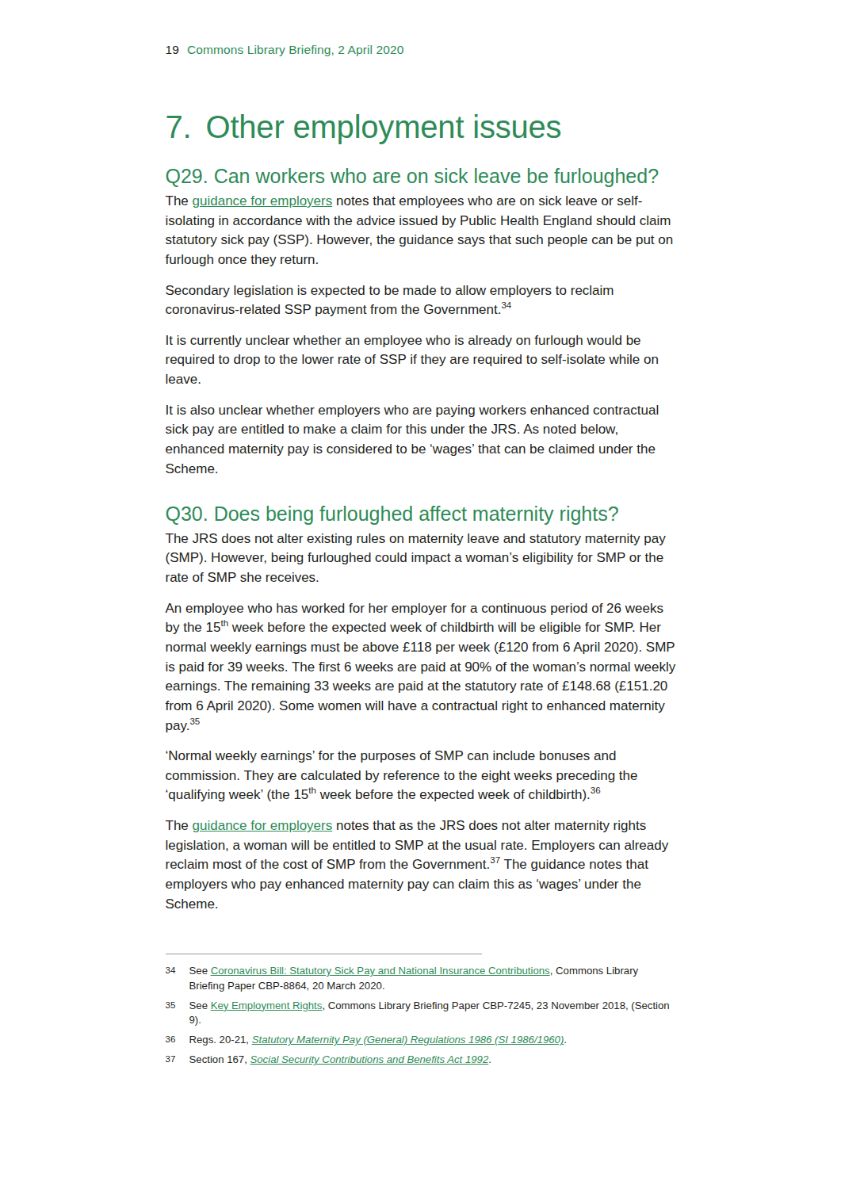19 Commons Library Briefing, 2 April 2020
7. Other employment issues
Q29. Can workers who are on sick leave be furloughed?
The guidance for employers notes that employees who are on sick leave or self-isolating in accordance with the advice issued by Public Health England should claim statutory sick pay (SSP). However, the guidance says that such people can be put on furlough once they return.
Secondary legislation is expected to be made to allow employers to reclaim coronavirus-related SSP payment from the Government.34
It is currently unclear whether an employee who is already on furlough would be required to drop to the lower rate of SSP if they are required to self-isolate while on leave.
It is also unclear whether employers who are paying workers enhanced contractual sick pay are entitled to make a claim for this under the JRS. As noted below, enhanced maternity pay is considered to be ‘wages’ that can be claimed under the Scheme.
Q30. Does being furloughed affect maternity rights?
The JRS does not alter existing rules on maternity leave and statutory maternity pay (SMP). However, being furloughed could impact a woman’s eligibility for SMP or the rate of SMP she receives.
An employee who has worked for her employer for a continuous period of 26 weeks by the 15th week before the expected week of childbirth will be eligible for SMP. Her normal weekly earnings must be above £118 per week (£120 from 6 April 2020). SMP is paid for 39 weeks. The first 6 weeks are paid at 90% of the woman’s normal weekly earnings. The remaining 33 weeks are paid at the statutory rate of £148.68 (£151.20 from 6 April 2020). Some women will have a contractual right to enhanced maternity pay.35
‘Normal weekly earnings’ for the purposes of SMP can include bonuses and commission. They are calculated by reference to the eight weeks preceding the ‘qualifying week’ (the 15th week before the expected week of childbirth).36
The guidance for employers notes that as the JRS does not alter maternity rights legislation, a woman will be entitled to SMP at the usual rate. Employers can already reclaim most of the cost of SMP from the Government.37 The guidance notes that employers who pay enhanced maternity pay can claim this as ‘wages’ under the Scheme.
34
See Coronavirus Bill: Statutory Sick Pay and National Insurance Contributions, Commons Library Briefing Paper CBP-8864, 20 March 2020.
35
See Key Employment Rights, Commons Library Briefing Paper CBP-7245, 23 November 2018, (Section 9).
36
Regs. 20-21, Statutory Maternity Pay (General) Regulations 1986 (SI 1986/1960).
37
Section 167, Social Security Contributions and Benefits Act 1992.